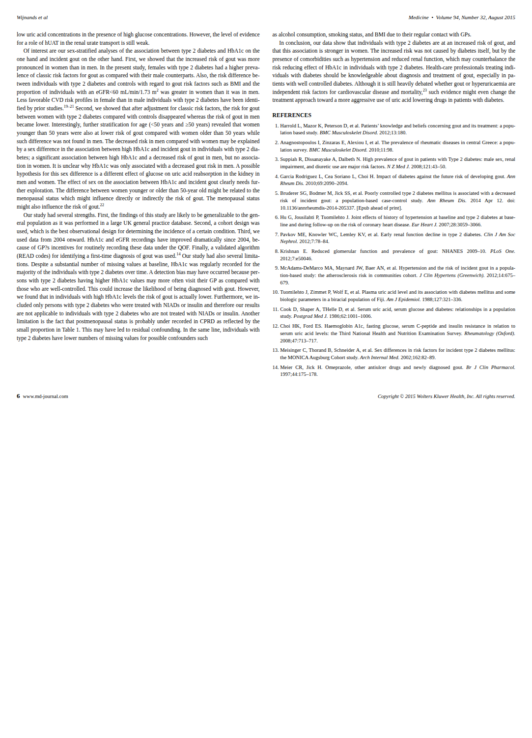Wijnands et al
Medicine • Volume 94, Number 32, August 2015
low uric acid concentrations in the presence of high glucose concentrations. However, the level of evidence for a role of hUAT in the renal urate transport is still weak.
Of interest are our sex-stratified analyses of the association between type 2 diabetes and HbA1c on the one hand and incident gout on the other hand. First, we showed that the increased risk of gout was more pronounced in women than in men. In the present study, females with type 2 diabetes had a higher prevalence of classic risk factors for gout as compared with their male counterparts. Also, the risk difference between individuals with type 2 diabetes and controls with regard to gout risk factors such as BMI and the proportion of individuals with an eGFR<60 mL/min/1.73 m2 was greater in women than it was in men. Less favorable CVD risk profiles in female than in male individuals with type 2 diabetes have been identified by prior studies.19–21 Second, we showed that after adjustment for classic risk factors, the risk for gout between women with type 2 diabetes compared with controls disappeared whereas the risk of gout in men became lower. Interestingly, further stratification for age (<50 years and ≥50 years) revealed that women younger than 50 years were also at lower risk of gout compared with women older than 50 years while such difference was not found in men. The decreased risk in men compared with women may be explained by a sex difference in the association between high HbA1c and incident gout in individuals with type 2 diabetes; a significant association between high HbA1c and a decreased risk of gout in men, but no association in women. It is unclear why HbA1c was only associated with a decreased gout risk in men. A possible hypothesis for this sex difference is a different effect of glucose on uric acid reabsorption in the kidney in men and women. The effect of sex on the association between HbA1c and incident gout clearly needs further exploration. The difference between women younger or older than 50-year old might be related to the menopausal status which might influence directly or indirectly the risk of gout. The menopausal status might also influence the risk of gout.22
Our study had several strengths. First, the findings of this study are likely to be generalizable to the general population as it was performed in a large UK general practice database. Second, a cohort design was used, which is the best observational design for determining the incidence of a certain condition. Third, we used data from 2004 onward. HbA1c and eGFR recordings have improved dramatically since 2004, because of GP?s incentives for routinely recording these data under the QOF. Finally, a validated algorithm (READ codes) for identifying a first-time diagnosis of gout was used.14 Our study had also several limitations. Despite a substantial number of missing values at baseline, HbA1c was regularly recorded for the majority of the individuals with type 2 diabetes over time. A detection bias may have occurred because persons with type 2 diabetes having higher HbA1c values may more often visit their GP as compared with those who are well-controlled. This could increase the likelihood of being diagnosed with gout. However, we found that in individuals with high HbA1c levels the risk of gout is actually lower. Furthermore, we included only persons with type 2 diabetes who were treated with NIADs or insulin and therefore our results are not applicable to individuals with type 2 diabetes who are not treated with NIADs or insulin. Another limitation is the fact that postmenopausal status is probably under recorded in CPRD as reflected by the small proportion in Table 1. This may have led to residual confounding. In the same line, individuals with type 2 diabetes have lower numbers of missing values for possible confounders such
as alcohol consumption, smoking status, and BMI due to their regular contact with GPs.
In conclusion, our data show that individuals with type 2 diabetes are at an increased risk of gout, and that this association is stronger in women. The increased risk was not caused by diabetes itself, but by the presence of comorbidities such as hypertension and reduced renal function, which may counterbalance the risk reducing effect of HbA1c in individuals with type 2 diabetes. Health-care professionals treating individuals with diabetes should be knowledgeable about diagnosis and treatment of gout, especially in patients with well controlled diabetes. Although it is still heavily debated whether gout or hyperuricaemia are independent risk factors for cardiovascular disease and mortality,23 such evidence might even change the treatment approach toward a more aggressive use of uric acid lowering drugs in patients with diabetes.
REFERENCES
Harrold L, Mazor K, Peterson D, et al. Patients’ knowledge and beliefs concerning gout and its treatment: a population based study. BMC Musculoskelet Disord. 2012;13:180.
Anagnostopoulos I, Zinzaras E, Alexiou I, et al. The prevalence of rheumatic diseases in central Greece: a population survey. BMC Musculoskelet Disord. 2010;11:98.
Suppiah R, Dissanayake A, Dalbeth N. High prevalence of gout in patients with Type 2 diabetes: male sex, renal impairment, and diuretic use are major risk factors. N Z Med J. 2008;121:43–50.
Garcia Rodriguez L, Cea Soriano L, Choi H. Impact of diabetes against the future risk of developing gout. Ann Rheum Dis. 2010;69:2090–2094.
Bruderer SG, Bodmer M, Jick SS, et al. Poorly controlled type 2 diabetes mellitus is associated with a decreased risk of incident gout: a population-based case-control study. Ann Rheum Dis. 2014 Apr 12. doi: 10.1136/annrheumdis-2014-205337. [Epub ahead of print].
Hu G, Jousilahti P, Tuomilehto J. Joint effects of history of hypertension at baseline and type 2 diabetes at baseline and during follow-up on the risk of coronary heart disease. Eur Heart J. 2007;28:3059–3066.
Pavkov ME, Knowler WC, Lemley KV, et al. Early renal function decline in type 2 diabetes. Clin J Am Soc Nephrol. 2012;7:78–84.
Krishnan E. Reduced glomerular function and prevalence of gout: NHANES 2009–10. PLoS One. 2012;7:e50046.
McAdams-DeMarco MA, Maynard JW, Baer AN, et al. Hypertension and the risk of incident gout in a population-based study: the atherosclerosis risk in communities cohort. J Clin Hypertens (Greenwich). 2012;14:675–679.
Tuomilehto J, Zimmet P, Wolf E, et al. Plasma uric acid level and its association with diabetes mellitus and some biologic parameters in a biracial population of Fiji. Am J Epidemiol. 1988;127:321–336.
Cook D, Shaper A, THelle D, et al. Serum uric acid, serum glucose and diabetes: relationships in a population study. Postgrad Med J. 1986;62:1001–1006.
Choi HK, Ford ES. Haemoglobin A1c, fasting glucose, serum C-peptide and insulin resistance in relation to serum uric acid levels: the Third National Health and Nutrition Examination Survey. Rheumatology (Oxford). 2008;47:713–717.
Meisinger C, Thorand B, Schneider A, et al. Sex differences in risk factors for incident type 2 diabetes mellitus: the MONICA Augsburg Cohort study. Arch Internal Med. 2002;162:82–89.
Meier CR, Jick H. Omeprazole, other antiulcer drugs and newly diagnosed gout. Br J Clin Pharmacol. 1997;44:175–178.
6 www.md-journal.com
Copyright © 2015 Wolters Kluwer Health, Inc. All rights reserved.